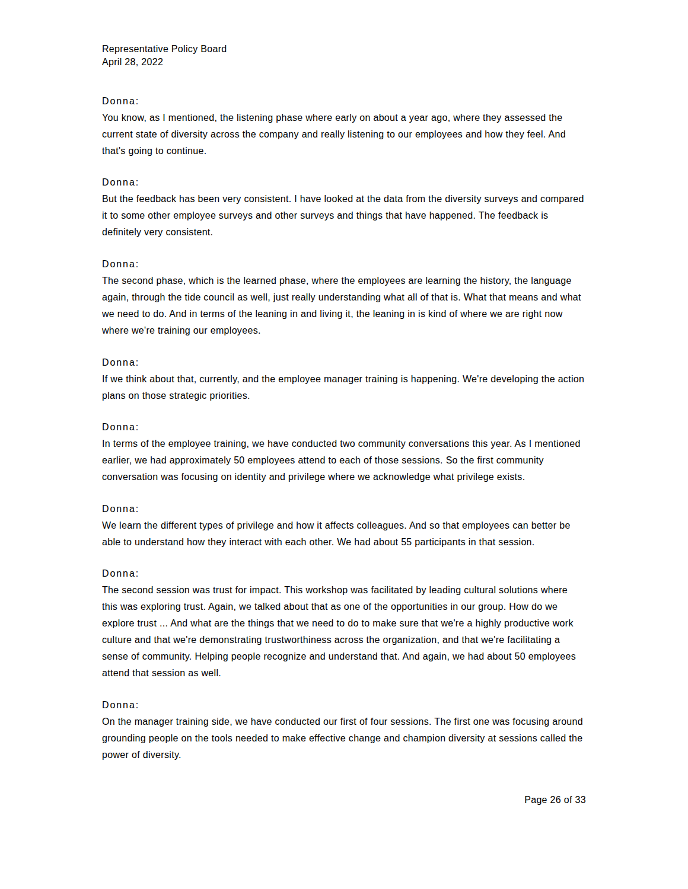Representative Policy Board
April 28, 2022
Donna:
You know, as I mentioned, the listening phase where early on about a year ago, where they assessed the current state of diversity across the company and really listening to our employees and how they feel. And that's going to continue.
Donna:
But the feedback has been very consistent. I have looked at the data from the diversity surveys and compared it to some other employee surveys and other surveys and things that have happened. The feedback is definitely very consistent.
Donna:
The second phase, which is the learned phase, where the employees are learning the history, the language again, through the tide council as well, just really understanding what all of that is. What that means and what we need to do. And in terms of the leaning in and living it, the leaning in is kind of where we are right now where we're training our employees.
Donna:
If we think about that, currently, and the employee manager training is happening. We're developing the action plans on those strategic priorities.
Donna:
In terms of the employee training, we have conducted two community conversations this year. As I mentioned earlier, we had approximately 50 employees attend to each of those sessions. So the first community conversation was focusing on identity and privilege where we acknowledge what privilege exists.
Donna:
We learn the different types of privilege and how it affects colleagues. And so that employees can better be able to understand how they interact with each other. We had about 55 participants in that session.
Donna:
The second session was trust for impact. This workshop was facilitated by leading cultural solutions where this was exploring trust. Again, we talked about that as one of the opportunities in our group. How do we explore trust ... And what are the things that we need to do to make sure that we're a highly productive work culture and that we're demonstrating trustworthiness across the organization, and that we're facilitating a sense of community. Helping people recognize and understand that. And again, we had about 50 employees attend that session as well.
Donna:
On the manager training side, we have conducted our first of four sessions. The first one was focusing around grounding people on the tools needed to make effective change and champion diversity at sessions called the power of diversity.
Page 26 of 33